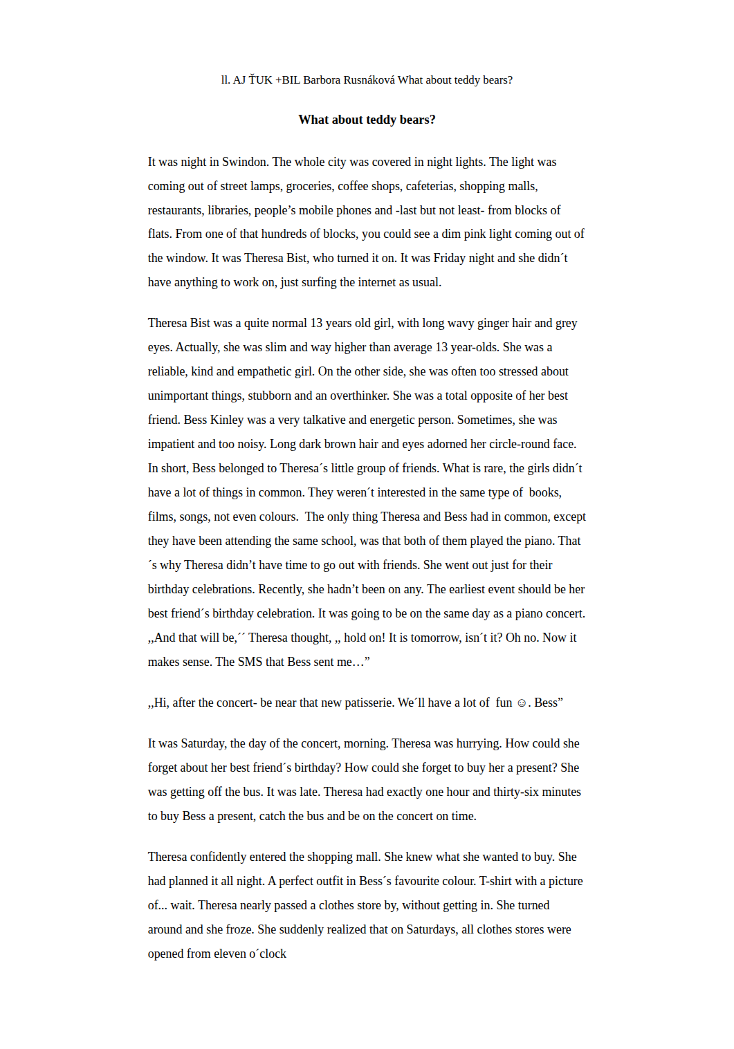ll. AJ ŤUK +BIL Barbora Rusnáková What about teddy bears?
What about teddy bears?
It was night in Swindon. The whole city was covered in night lights. The light was coming out of street lamps, groceries, coffee shops, cafeterias, shopping malls, restaurants, libraries, people’s mobile phones and -last but not least- from blocks of flats. From one of that hundreds of blocks, you could see a dim pink light coming out of the window. It was Theresa Bist, who turned it on. It was Friday night and she didn´t have anything to work on, just surfing the internet as usual.
Theresa Bist was a quite normal 13 years old girl, with long wavy ginger hair and grey eyes. Actually, she was slim and way higher than average 13 year-olds. She was a reliable, kind and empathetic girl. On the other side, she was often too stressed about unimportant things, stubborn and an overthinker. She was a total opposite of her best friend. Bess Kinley was a very talkative and energetic person. Sometimes, she was impatient and too noisy. Long dark brown hair and eyes adorned her circle-round face. In short, Bess belonged to Theresa´s little group of friends. What is rare, the girls didn´t have a lot of things in common. They weren´t interested in the same type of books, films, songs, not even colours. The only thing Theresa and Bess had in common, except they have been attending the same school, was that both of them played the piano. That´s why Theresa didn’t have time to go out with friends. She went out just for their birthday celebrations. Recently, she hadn’t been on any. The earliest event should be her best friend´s birthday celebration. It was going to be on the same day as a piano concert. ,,And that will be,´´ Theresa thought, ,, hold on! It is tomorrow, isn´t it? Oh no. Now it makes sense. The SMS that Bess sent me…”
,,Hi, after the concert- be near that new patisserie. We´ll have a lot of fun ☺. Bess”
It was Saturday, the day of the concert, morning. Theresa was hurrying. How could she forget about her best friend´s birthday? How could she forget to buy her a present? She was getting off the bus. It was late. Theresa had exactly one hour and thirty-six minutes to buy Bess a present, catch the bus and be on the concert on time.
Theresa confidently entered the shopping mall. She knew what she wanted to buy. She had planned it all night. A perfect outfit in Bess´s favourite colour. T-shirt with a picture of... wait. Theresa nearly passed a clothes store by, without getting in. She turned around and she froze. She suddenly realized that on Saturdays, all clothes stores were opened from eleven o´clock